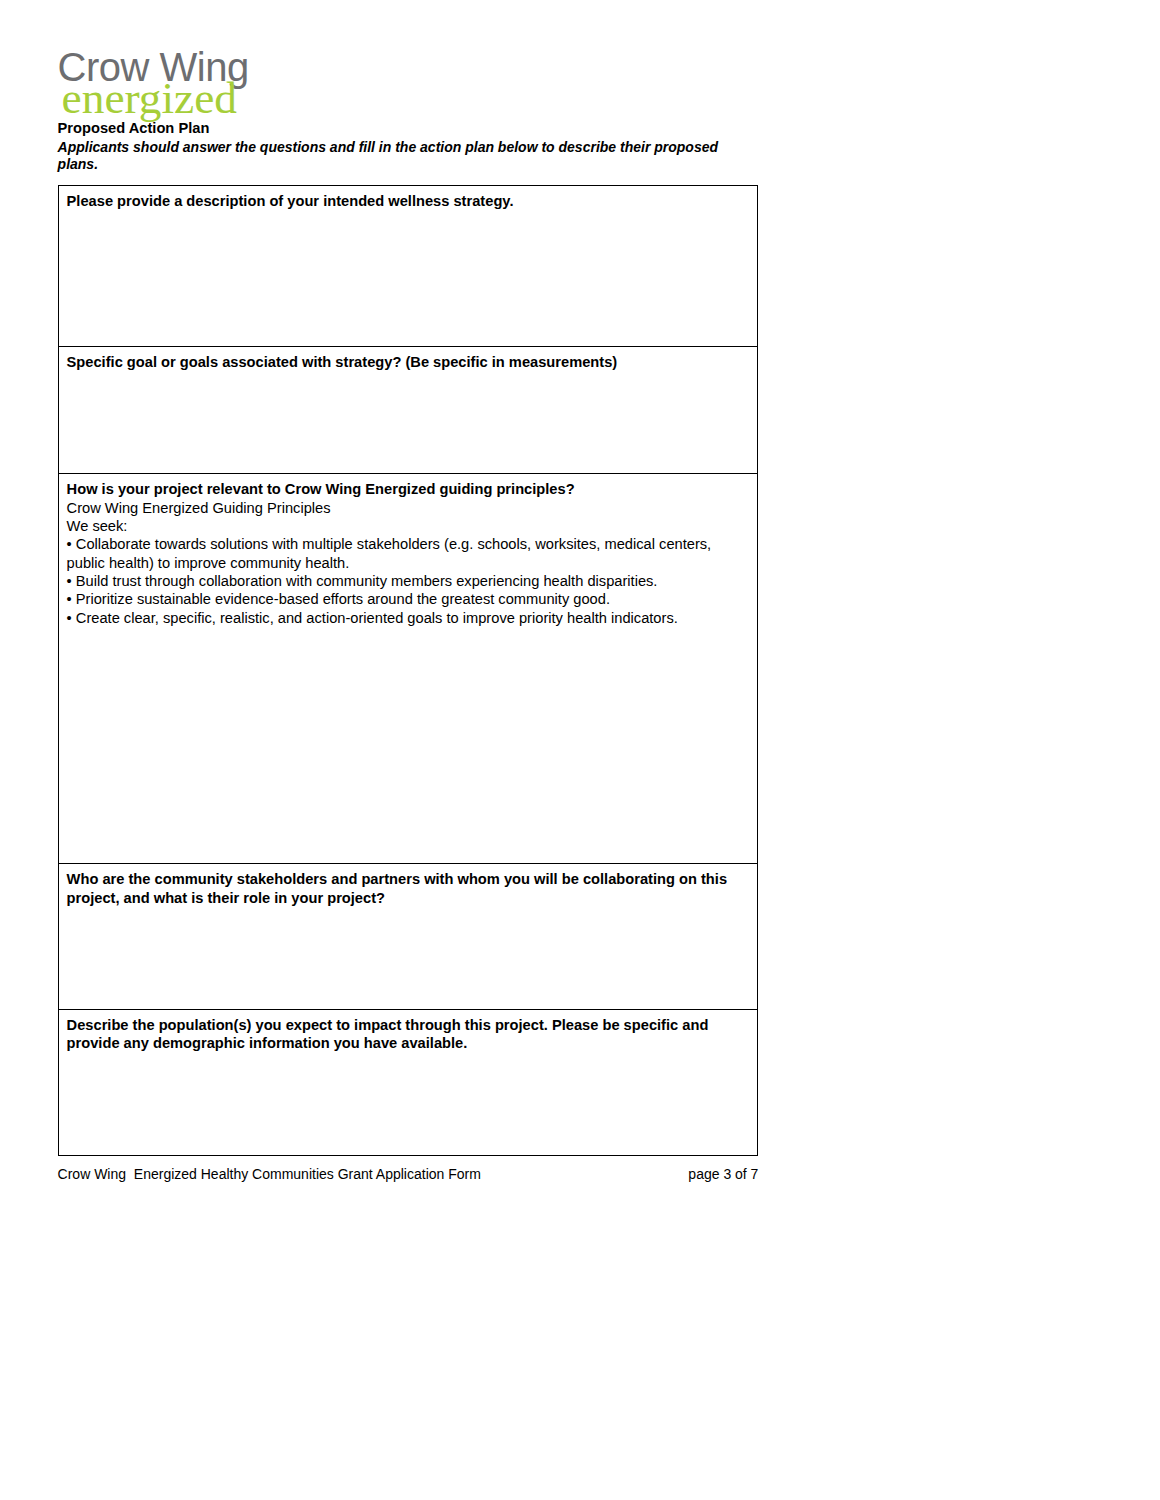Crow Wing energized
Proposed Action Plan
Applicants should answer the questions and fill in the action plan below to describe their proposed plans.
| Please provide a description of your intended wellness strategy. |
| Specific goal or goals associated with strategy? (Be specific in measurements) |
| How is your project relevant to Crow Wing Energized guiding principles? Crow Wing Energized Guiding Principles We seek: • Collaborate towards solutions with multiple stakeholders (e.g. schools, worksites, medical centers, public health) to improve community health. • Build trust through collaboration with community members experiencing health disparities. • Prioritize sustainable evidence-based efforts around the greatest community good. • Create clear, specific, realistic, and action-oriented goals to improve priority health indicators. |
| Who are the community stakeholders and partners with whom you will be collaborating on this project, and what is their role in your project? |
| Describe the population(s) you expect to impact through this project. Please be specific and provide any demographic information you have available. |
Crow Wing Energized Healthy Communities Grant Application Form
page 3 of 7